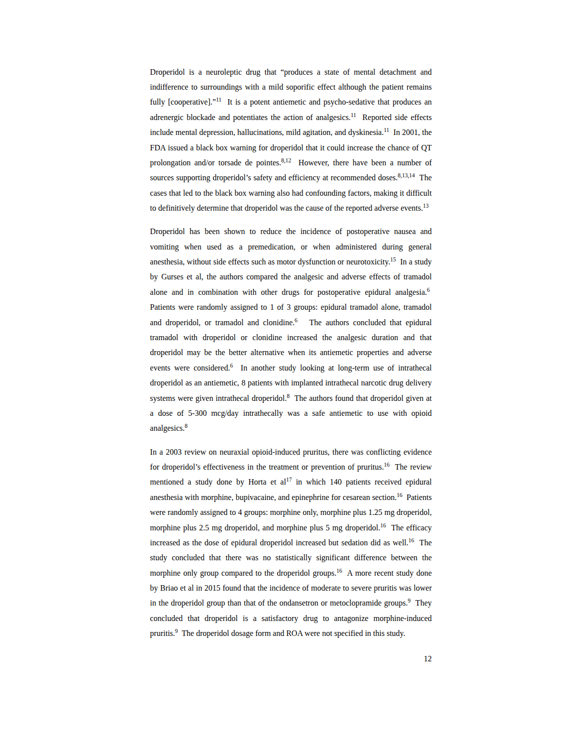Droperidol is a neuroleptic drug that “produces a state of mental detachment and indifference to surroundings with a mild soporific effect although the patient remains fully [cooperative].”11 It is a potent antiemetic and psycho-sedative that produces an adrenergic blockade and potentiates the action of analgesics.11 Reported side effects include mental depression, hallucinations, mild agitation, and dyskinesia.11 In 2001, the FDA issued a black box warning for droperidol that it could increase the chance of QT prolongation and/or torsade de pointes.8,12 However, there have been a number of sources supporting droperidol’s safety and efficiency at recommended doses.8,13,14 The cases that led to the black box warning also had confounding factors, making it difficult to definitively determine that droperidol was the cause of the reported adverse events.13
Droperidol has been shown to reduce the incidence of postoperative nausea and vomiting when used as a premedication, or when administered during general anesthesia, without side effects such as motor dysfunction or neurotoxicity.15 In a study by Gurses et al, the authors compared the analgesic and adverse effects of tramadol alone and in combination with other drugs for postoperative epidural analgesia.6 Patients were randomly assigned to 1 of 3 groups: epidural tramadol alone, tramadol and droperidol, or tramadol and clonidine.6 The authors concluded that epidural tramadol with droperidol or clonidine increased the analgesic duration and that droperidol may be the better alternative when its antiemetic properties and adverse events were considered.6 In another study looking at long-term use of intrathecal droperidol as an antiemetic, 8 patients with implanted intrathecal narcotic drug delivery systems were given intrathecal droperidol.8 The authors found that droperidol given at a dose of 5-300 mcg/day intrathecally was a safe antiemetic to use with opioid analgesics.8
In a 2003 review on neuraxial opioid-induced pruritus, there was conflicting evidence for droperidol’s effectiveness in the treatment or prevention of pruritus.16 The review mentioned a study done by Horta et al17 in which 140 patients received epidural anesthesia with morphine, bupivacaine, and epinephrine for cesarean section.16 Patients were randomly assigned to 4 groups: morphine only, morphine plus 1.25 mg droperidol, morphine plus 2.5 mg droperidol, and morphine plus 5 mg droperidol.16 The efficacy increased as the dose of epidural droperidol increased but sedation did as well.16 The study concluded that there was no statistically significant difference between the morphine only group compared to the droperidol groups.16 A more recent study done by Briao et al in 2015 found that the incidence of moderate to severe pruritis was lower in the droperidol group than that of the ondansetron or metoclopramide groups.9 They concluded that droperidol is a satisfactory drug to antagonize morphine-induced pruritis.9 The droperidol dosage form and ROA were not specified in this study.
12